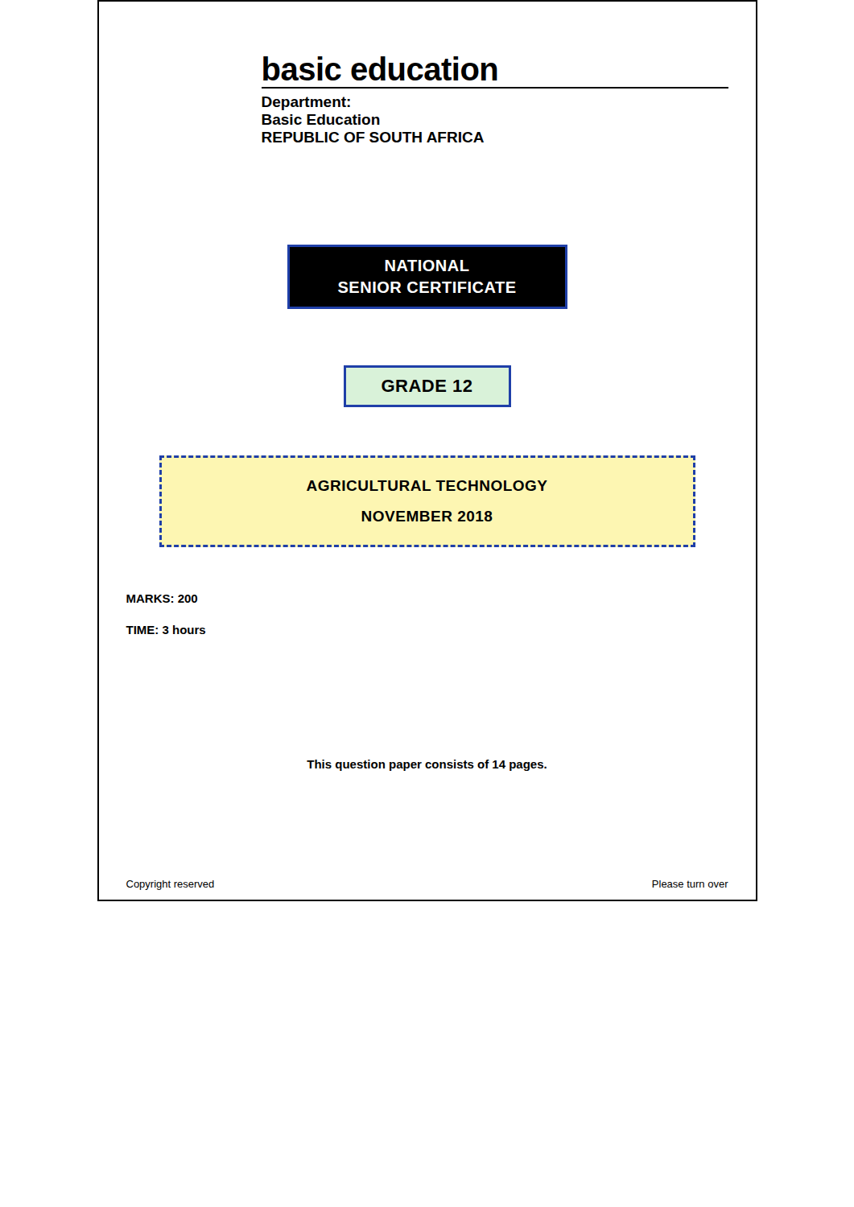basic education
Department:
Basic Education
REPUBLIC OF SOUTH AFRICA
NATIONAL
SENIOR CERTIFICATE
GRADE 12
AGRICULTURAL TECHNOLOGY
NOVEMBER 2018
MARKS: 200
TIME: 3 hours
This question paper consists of 14 pages.
Copyright reserved Please turn over